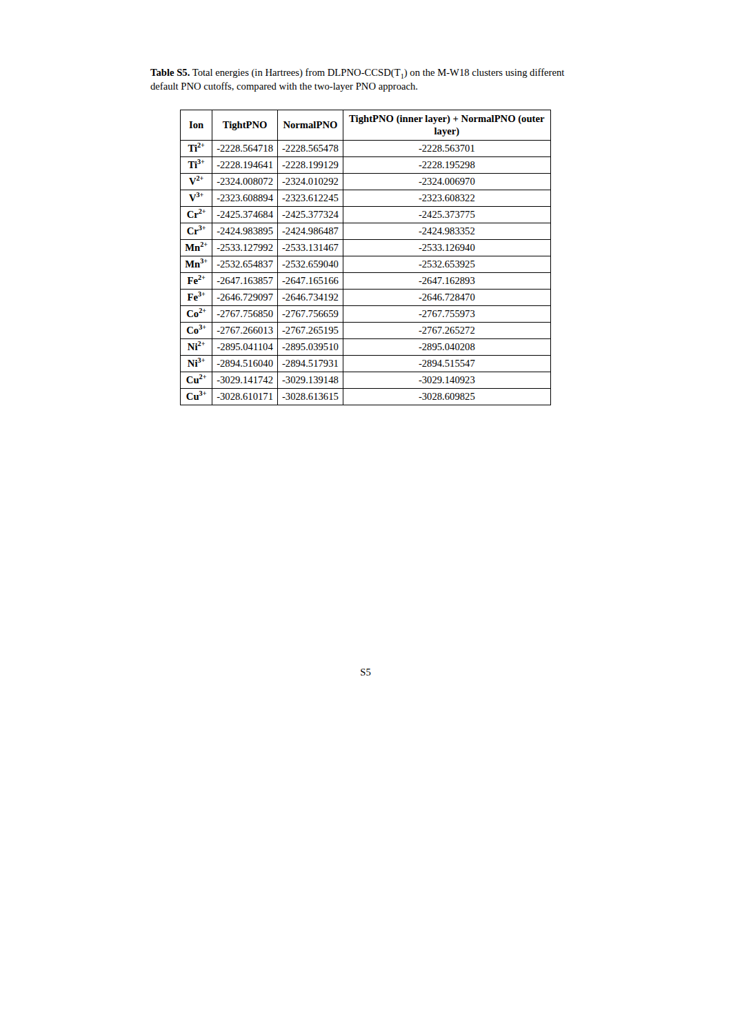Table S5. Total energies (in Hartrees) from DLPNO-CCSD(T1) on the M-W18 clusters using different default PNO cutoffs, compared with the two-layer PNO approach.
| Ion | TightPNO | NormalPNO | TightPNO (inner layer) + NormalPNO (outer layer) |
| --- | --- | --- | --- |
| Ti 2+ | -2228.564718 | -2228.565478 | -2228.563701 |
| Ti 3+ | -2228.194641 | -2228.199129 | -2228.195298 |
| V 2+ | -2324.008072 | -2324.010292 | -2324.006970 |
| V 3+ | -2323.608894 | -2323.612245 | -2323.608322 |
| Cr 2+ | -2425.374684 | -2425.377324 | -2425.373775 |
| Cr 3+ | -2424.983895 | -2424.986487 | -2424.983352 |
| Mn 2+ | -2533.127992 | -2533.131467 | -2533.126940 |
| Mn 3+ | -2532.654837 | -2532.659040 | -2532.653925 |
| Fe 2+ | -2647.163857 | -2647.165166 | -2647.162893 |
| Fe 3+ | -2646.729097 | -2646.734192 | -2646.728470 |
| Co 2+ | -2767.756850 | -2767.756659 | -2767.755973 |
| Co 3+ | -2767.266013 | -2767.265195 | -2767.265272 |
| Ni 2+ | -2895.041104 | -2895.039510 | -2895.040208 |
| Ni 3+ | -2894.516040 | -2894.517931 | -2894.515547 |
| Cu 2+ | -3029.141742 | -3029.139148 | -3029.140923 |
| Cu 3+ | -3028.610171 | -3028.613615 | -3028.609825 |
S5